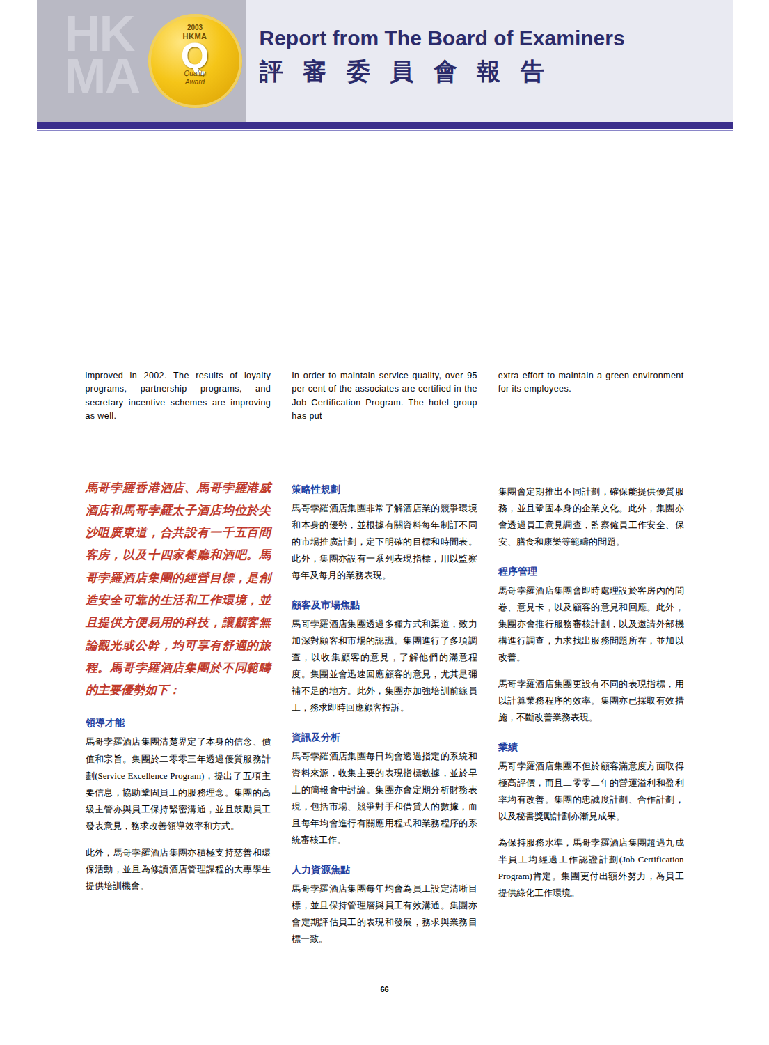HK
MA
2003
HKMA
Q
Quality
Award
Report from The Board of Examiners
評 審 委 員 會 報 告
improved in 2002. The results of loyalty programs, partnership programs, and secretary incentive schemes are improving as well.
In order to maintain service quality, over 95 per cent of the associates are certified in the Job Certification Program. The hotel group has put
extra effort to maintain a green environment for its employees.
馬哥孛羅香港酒店、馬哥孛羅港威酒店和馬哥孛羅太子酒店均位於尖沙咀廣東道，合共設有一千五百間客房，以及十四家餐廳和酒吧。馬哥孛羅酒店集團的經營目標，是創造安全可靠的生活和工作環境，並且提供方便易用的科技，讓顧客無論觀光或公幹，均可享有舒適的旅程。馬哥孛羅酒店集團於不同範疇的主要優勢如下：
領導才能
馬哥孛羅酒店集團清楚界定了本身的信念、價值和宗旨。集團於二零零三年透過優質服務計劃(Service Excellence Program)，提出了五項主要信息，協助鞏固員工的服務理念。集團的高級主管亦與員工保持緊密溝通，並且鼓勵員工發表意見，務求改善領導效率和方式。
此外，馬哥孛羅酒店集團亦積極支持慈善和環保活動，並且為修讀酒店管理課程的大專學生提供培訓機會。
策略性規劃
馬哥孛羅酒店集團非常了解酒店業的競爭環境和本身的優勢，並根據有關資料每年制訂不同的市場推廣計劃，定下明確的目標和時間表。此外，集團亦設有一系列表現指標，用以監察每年及每月的業務表現。
顧客及市場焦點
馬哥孛羅酒店集團透過多種方式和渠道，致力加深對顧客和市場的認識。集團進行了多項調查，以收集顧客的意見，了解他們的滿意程度。集團並會迅速回應顧客的意見，尤其是彌補不足的地方。此外，集團亦加強培訓前線員工，務求即時回應顧客投訴。
資訊及分析
馬哥孛羅酒店集團每日均會透過指定的系統和資料來源，收集主要的表現指標數據，並於早上的簡報會中討論。集團亦會定期分析財務表現，包括市場、競爭對手和借貸人的數據，而且每年均會進行有關應用程式和業務程序的系統審核工作。
人力資源焦點
馬哥孛羅酒店集團每年均會為員工設定清晰目標，並且保持管理層與員工有效溝通。集團亦會定期評估員工的表現和發展，務求與業務目標一致。
集團會定期推出不同計劃，確保能提供優質服務，並且鞏固本身的企業文化。此外，集團亦會透過員工意見調查，監察僱員工作安全、保安、膳食和康樂等範疇的問題。
程序管理
馬哥孛羅酒店集團會即時處理設於客房內的問卷、意見卡，以及顧客的意見和回應。此外，集團亦會推行服務審核計劃，以及邀請外部機構進行調查，力求找出服務問題所在，並加以改善。
馬哥孛羅酒店集團更設有不同的表現指標，用以計算業務程序的效率。集團亦已採取有效措施，不斷改善業務表現。
業績
馬哥孛羅酒店集團不但於顧客滿意度方面取得極高評價，而且二零零二年的營運溢利和盈利率均有改善。集團的忠誠度計劃、合作計劃，以及秘書獎勵計劃亦漸見成果。
為保持服務水準，馬哥孛羅酒店集團超過九成半員工均經過工作認證計劃(Job Certification Program)肯定。集團更付出額外努力，為員工提供綠化工作環境。
66